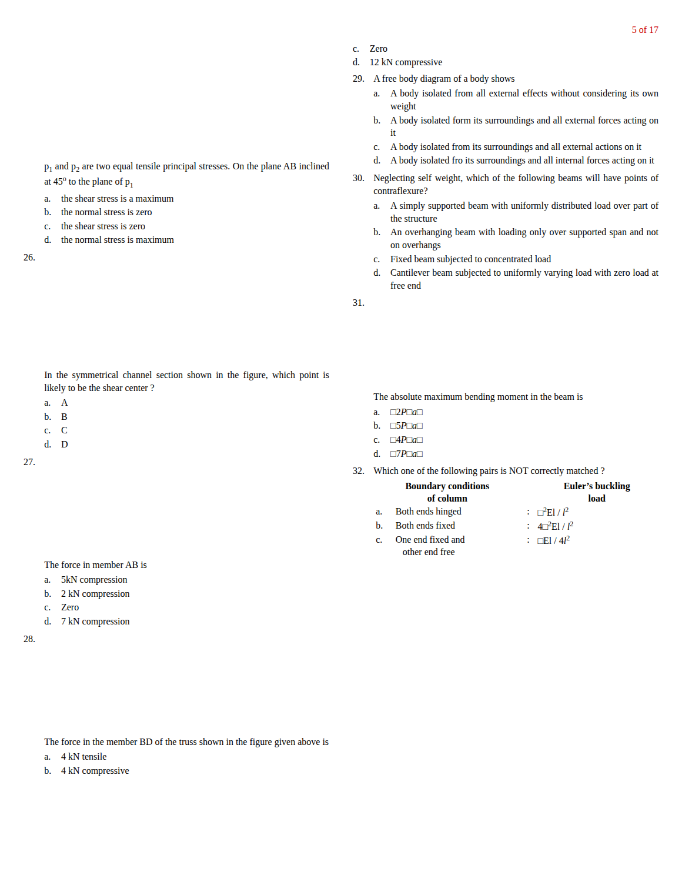5 of 17
p1 and p2 are two equal tensile principal stresses. On the plane AB inclined at 45o to the plane of p1
a. the shear stress is a maximum
b. the normal stress is zero
c. the shear stress is zero
d. the normal stress is maximum
26.
In the symmetrical channel section shown in the figure, which point is likely to be the shear center ?
a. A
b. B
c. C
d. D
27.
The force in member AB is
a. 5kN compression
b. 2 kN compression
c. Zero
d. 7 kN compression
28.
The force in the member BD of the truss shown in the figure given above is
a. 4 kN tensile
b. 4 kN compressive
c. Zero
d. 12 kN compressive
29.
A free body diagram of a body shows
a. A body isolated from all external effects without considering its own weight
b. A body isolated form its surroundings and all external forces acting on it
c. A body isolated from its surroundings and all external actions on it
d. A body isolated fro its surroundings and all internal forces acting on it
30.
Neglecting self weight, which of the following beams will have points of contraflexure?
a. A simply supported beam with uniformly distributed load over part of the structure
b. An overhanging beam with loading only over supported span and not on overhangs
c. Fixed beam subjected to concentrated load
d. Cantilever beam subjected to uniformly varying load with zero load at free end
31.
The absolute maximum bending moment in the beam is
a.□2P□a□
b.□5P□a□
c.□4P□a□
d.□7P□a□
32.
Which one of the following pairs is NOT correctly matched ?
| Boundary conditions of column | | Euler’s buckling load |
| --- | --- | --- |
| a. | Both ends hinged | : | □ 2 El / l 2 |
| b. | Both ends fixed | : | 4 □ 2 El / l 2 |
| c. | One end fixed and other end free | : | □ El / 4 l 2 |